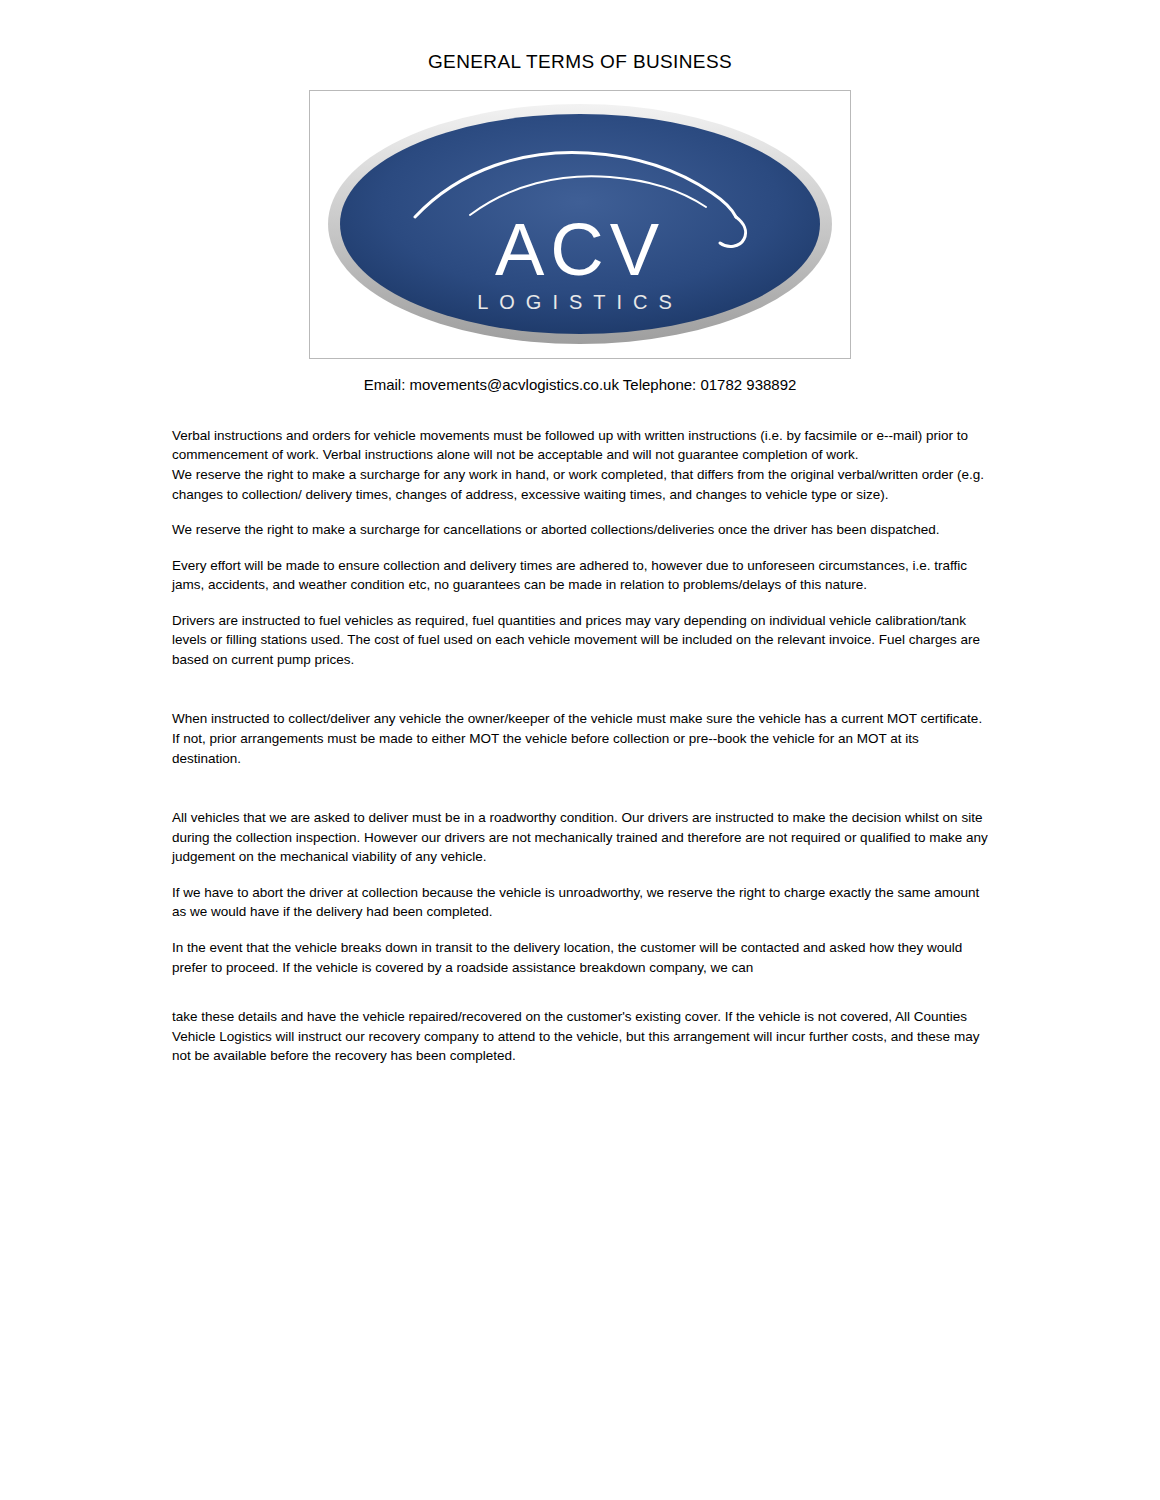GENERAL TERMS OF BUSINESS
ACV LOGISTICS
Email: movements@acvlogistics.co.uk Telephone: 01782 938892
Verbal instructions and orders for vehicle movements must be followed up with written instructions (i.e. by facsimile or e--mail) prior to commencement of work. Verbal instructions alone will not be acceptable and will not guarantee completion of work.
We reserve the right to make a surcharge for any work in hand, or work completed, that differs from the original verbal/written order (e.g. changes to collection/ delivery times, changes of address, excessive waiting times, and changes to vehicle type or size).
We reserve the right to make a surcharge for cancellations or aborted collections/deliveries once the driver has been dispatched.
Every effort will be made to ensure collection and delivery times are adhered to, however due to unforeseen circumstances, i.e. traffic jams, accidents, and weather condition etc, no guarantees can be made in relation to problems/delays of this nature.
Drivers are instructed to fuel vehicles as required, fuel quantities and prices may vary depending on individual vehicle calibration/tank levels or filling stations used. The cost of fuel used on each vehicle movement will be included on the relevant invoice. Fuel charges are based on current pump prices.
When instructed to collect/deliver any vehicle the owner/keeper of the vehicle must make sure the vehicle has a current MOT certificate. If not, prior arrangements must be made to either MOT the vehicle before collection or pre--book the vehicle for an MOT at its destination.
All vehicles that we are asked to deliver must be in a roadworthy condition. Our drivers are instructed to make the decision whilst on site during the collection inspection. However our drivers are not mechanically trained and therefore are not required or qualified to make any judgement on the mechanical viability of any vehicle.
If we have to abort the driver at collection because the vehicle is unroadworthy, we reserve the right to charge exactly the same amount as we would have if the delivery had been completed.
In the event that the vehicle breaks down in transit to the delivery location, the customer will be contacted and asked how they would prefer to proceed. If the vehicle is covered by a roadside assistance breakdown company, we can
take these details and have the vehicle repaired/recovered on the customer's existing cover. If the vehicle is not covered, All Counties Vehicle Logistics will instruct our recovery company to attend to the vehicle, but this arrangement will incur further costs, and these may not be available before the recovery has been completed.